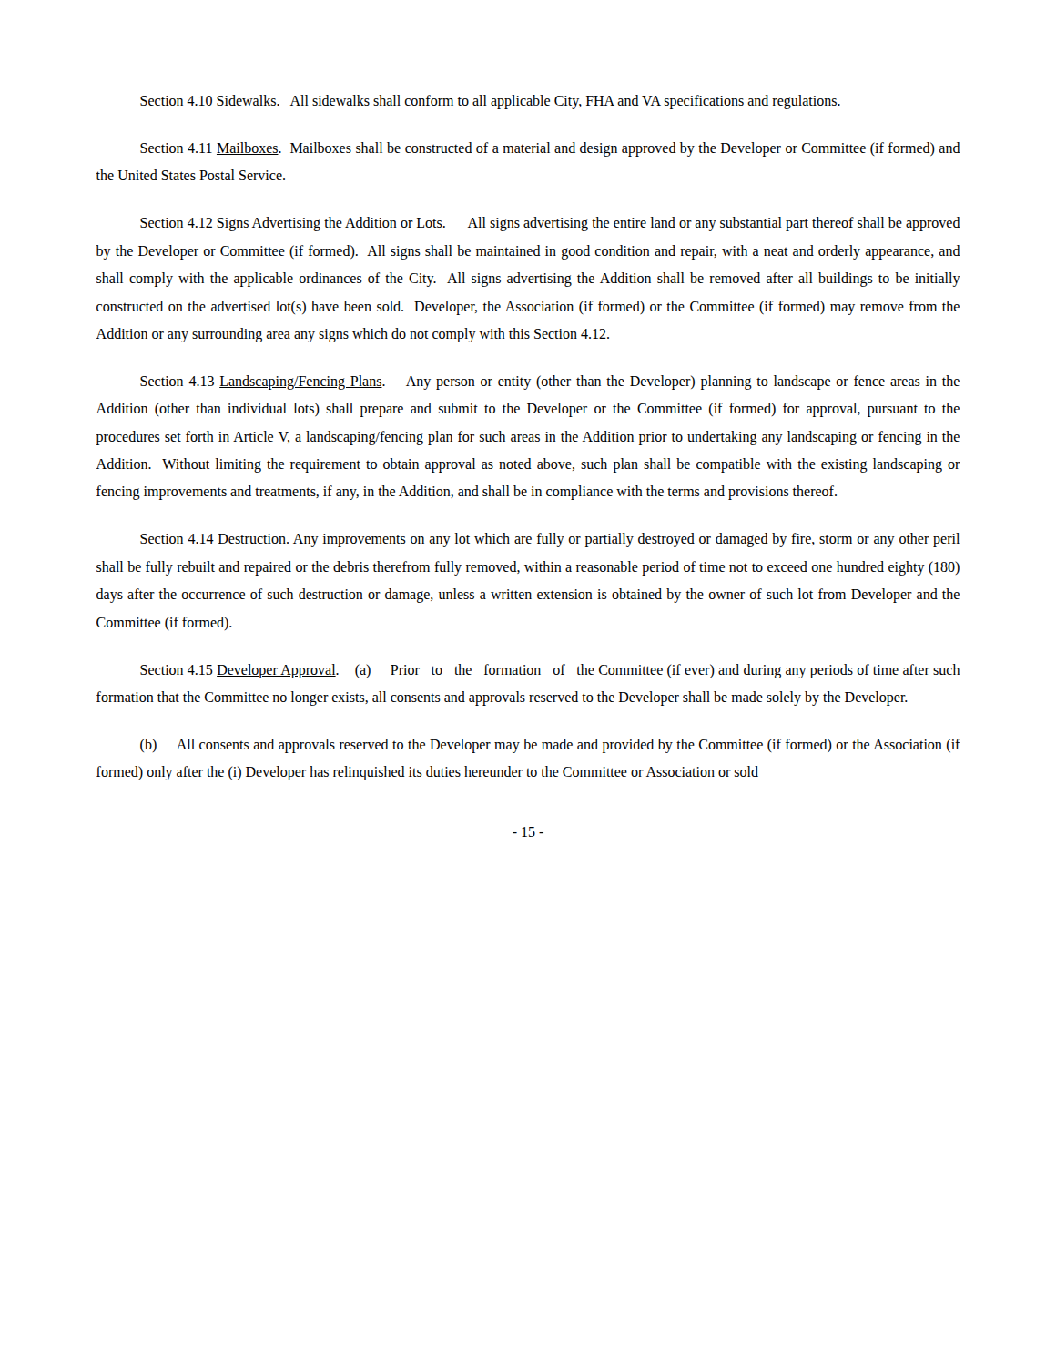Section 4.10 Sidewalks. All sidewalks shall conform to all applicable City, FHA and VA specifications and regulations.
Section 4.11 Mailboxes. Mailboxes shall be constructed of a material and design approved by the Developer or Committee (if formed) and the United States Postal Service.
Section 4.12 Signs Advertising the Addition or Lots. All signs advertising the entire land or any substantial part thereof shall be approved by the Developer or Committee (if formed). All signs shall be maintained in good condition and repair, with a neat and orderly appearance, and shall comply with the applicable ordinances of the City. All signs advertising the Addition shall be removed after all buildings to be initially constructed on the advertised lot(s) have been sold. Developer, the Association (if formed) or the Committee (if formed) may remove from the Addition or any surrounding area any signs which do not comply with this Section 4.12.
Section 4.13 Landscaping/Fencing Plans. Any person or entity (other than the Developer) planning to landscape or fence areas in the Addition (other than individual lots) shall prepare and submit to the Developer or the Committee (if formed) for approval, pursuant to the procedures set forth in Article V, a landscaping/fencing plan for such areas in the Addition prior to undertaking any landscaping or fencing in the Addition. Without limiting the requirement to obtain approval as noted above, such plan shall be compatible with the existing landscaping or fencing improvements and treatments, if any, in the Addition, and shall be in compliance with the terms and provisions thereof.
Section 4.14 Destruction. Any improvements on any lot which are fully or partially destroyed or damaged by fire, storm or any other peril shall be fully rebuilt and repaired or the debris therefrom fully removed, within a reasonable period of time not to exceed one hundred eighty (180) days after the occurrence of such destruction or damage, unless a written extension is obtained by the owner of such lot from Developer and the Committee (if formed).
Section 4.15 Developer Approval. (a) Prior to the formation of the Committee (if ever) and during any periods of time after such formation that the Committee no longer exists, all consents and approvals reserved to the Developer shall be made solely by the Developer.
(b) All consents and approvals reserved to the Developer may be made and provided by the Committee (if formed) or the Association (if formed) only after the (i) Developer has relinquished its duties hereunder to the Committee or Association or sold
- 15 -